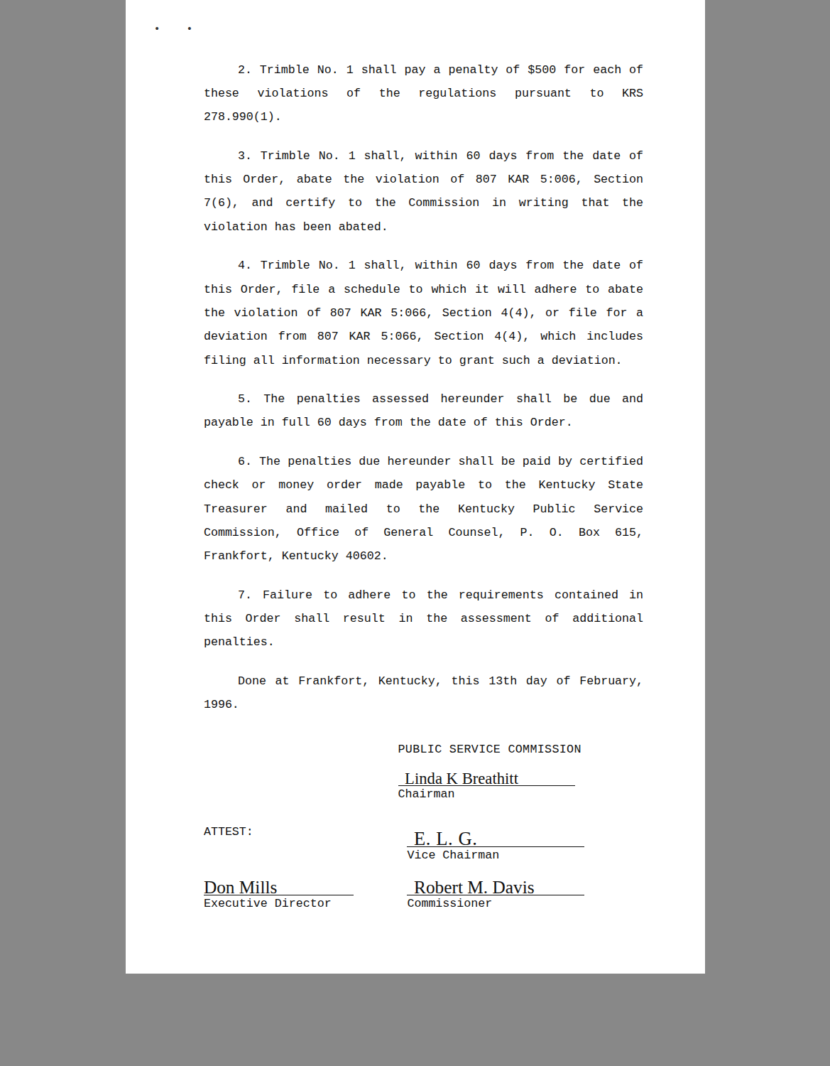• •
2. Trimble No. 1 shall pay a penalty of $500 for each of these violations of the regulations pursuant to KRS 278.990(1).
3. Trimble No. 1 shall, within 60 days from the date of this Order, abate the violation of 807 KAR 5:006, Section 7(6), and certify to the Commission in writing that the violation has been abated.
4. Trimble No. 1 shall, within 60 days from the date of this Order, file a schedule to which it will adhere to abate the violation of 807 KAR 5:066, Section 4(4), or file for a deviation from 807 KAR 5:066, Section 4(4), which includes filing all information necessary to grant such a deviation.
5. The penalties assessed hereunder shall be due and payable in full 60 days from the date of this Order.
6. The penalties due hereunder shall be paid by certified check or money order made payable to the Kentucky State Treasurer and mailed to the Kentucky Public Service Commission, Office of General Counsel, P. O. Box 615, Frankfort, Kentucky 40602.
7. Failure to adhere to the requirements contained in this Order shall result in the assessment of additional penalties.
Done at Frankfort, Kentucky, this 13th day of February, 1996.
PUBLIC SERVICE COMMISSION
Linda K Breathitt
Chairman
ATTEST:
Don Mills
Executive Director
E. L. G.
Vice Chairman
Robert M. Davis
Commissioner